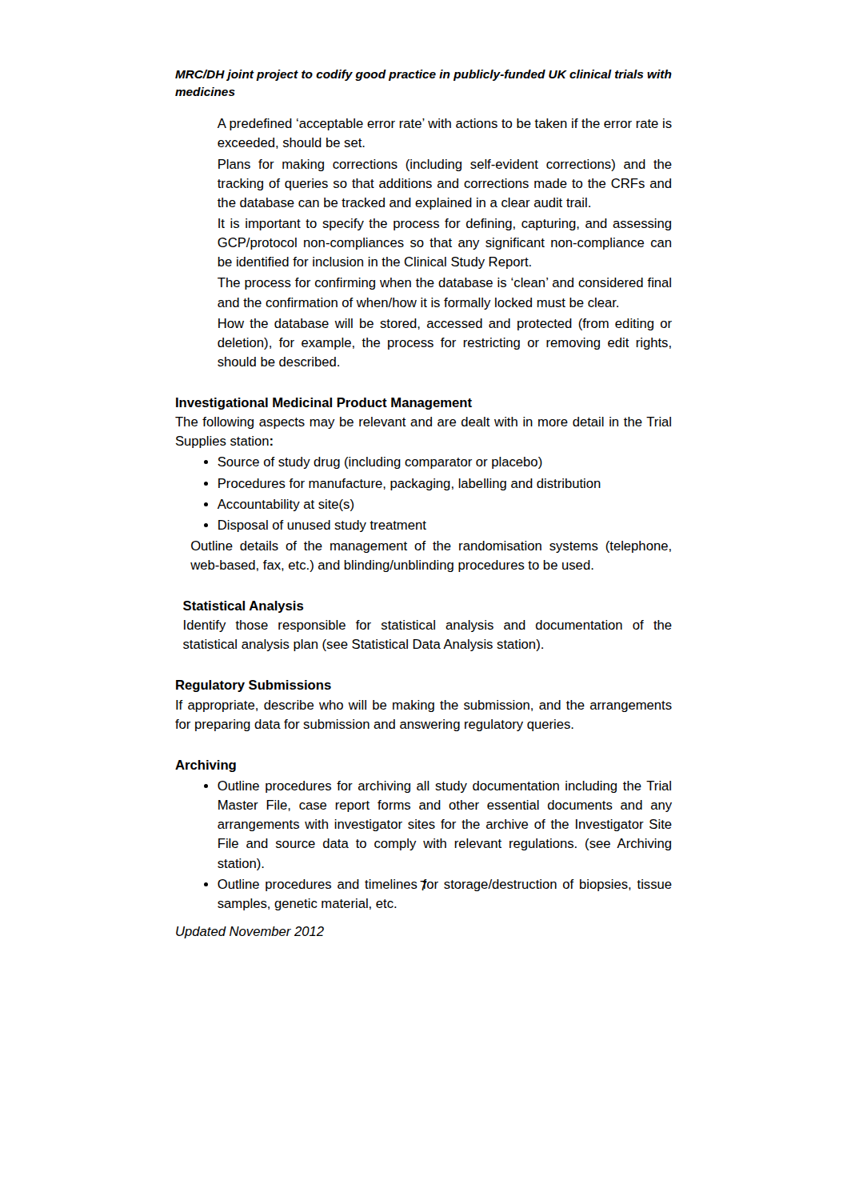MRC/DH joint project to codify good practice in publicly-funded UK clinical trials with medicines
A predefined ‘acceptable error rate’ with actions to be taken if the error rate is exceeded, should be set.
Plans for making corrections (including self-evident corrections) and the tracking of queries so that additions and corrections made to the CRFs and the database can be tracked and explained in a clear audit trail.
It is important to specify the process for defining, capturing, and assessing GCP/protocol non-compliances so that any significant non-compliance can be identified for inclusion in the Clinical Study Report.
The process for confirming when the database is ‘clean’ and considered final and the confirmation of when/how it is formally locked must be clear.
How the database will be stored, accessed and protected (from editing or deletion), for example, the process for restricting or removing edit rights, should be described.
Investigational Medicinal Product Management
The following aspects may be relevant and are dealt with in more detail in the Trial Supplies station:
Source of study drug (including comparator or placebo)
Procedures for manufacture, packaging, labelling and distribution
Accountability at site(s)
Disposal of unused study treatment
Outline details of the management of the randomisation systems (telephone, web-based, fax, etc.) and blinding/unblinding procedures to be used.
Statistical Analysis
Identify those responsible for statistical analysis and documentation of the statistical analysis plan (see Statistical Data Analysis station).
Regulatory Submissions
If appropriate, describe who will be making the submission, and the arrangements for preparing data for submission and answering regulatory queries.
Archiving
Outline procedures for archiving all study documentation including the Trial Master File, case report forms and other essential documents and any arrangements with investigator sites for the archive of the Investigator Site File and source data to comply with relevant regulations. (see Archiving station).
Outline procedures and timelines for storage/destruction of biopsies, tissue samples, genetic material, etc.
7
Updated November 2012